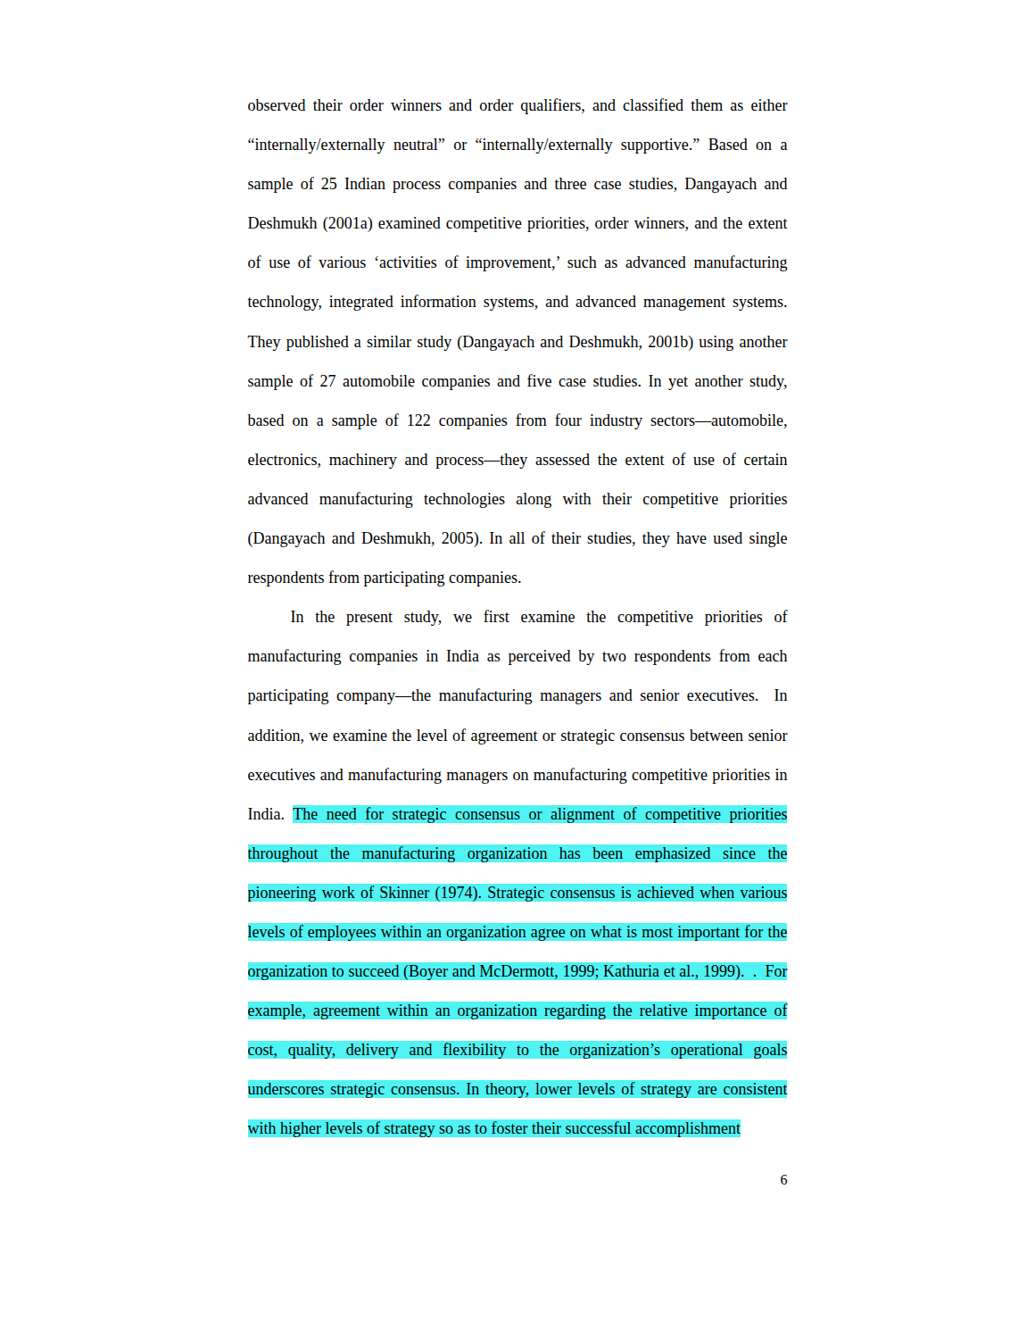observed their order winners and order qualifiers, and classified them as either “internally/externally neutral” or “internally/externally supportive.” Based on a sample of 25 Indian process companies and three case studies, Dangayach and Deshmukh (2001a) examined competitive priorities, order winners, and the extent of use of various ‘activities of improvement,’ such as advanced manufacturing technology, integrated information systems, and advanced management systems. They published a similar study (Dangayach and Deshmukh, 2001b) using another sample of 27 automobile companies and five case studies. In yet another study, based on a sample of 122 companies from four industry sectors—automobile, electronics, machinery and process—they assessed the extent of use of certain advanced manufacturing technologies along with their competitive priorities (Dangayach and Deshmukh, 2005). In all of their studies, they have used single respondents from participating companies.
In the present study, we first examine the competitive priorities of manufacturing companies in India as perceived by two respondents from each participating company—the manufacturing managers and senior executives. In addition, we examine the level of agreement or strategic consensus between senior executives and manufacturing managers on manufacturing competitive priorities in India. The need for strategic consensus or alignment of competitive priorities throughout the manufacturing organization has been emphasized since the pioneering work of Skinner (1974). Strategic consensus is achieved when various levels of employees within an organization agree on what is most important for the organization to succeed (Boyer and McDermott, 1999; Kathuria et al., 1999). . For example, agreement within an organization regarding the relative importance of cost, quality, delivery and flexibility to the organization’s operational goals underscores strategic consensus. In theory, lower levels of strategy are consistent with higher levels of strategy so as to foster their successful accomplishment
6